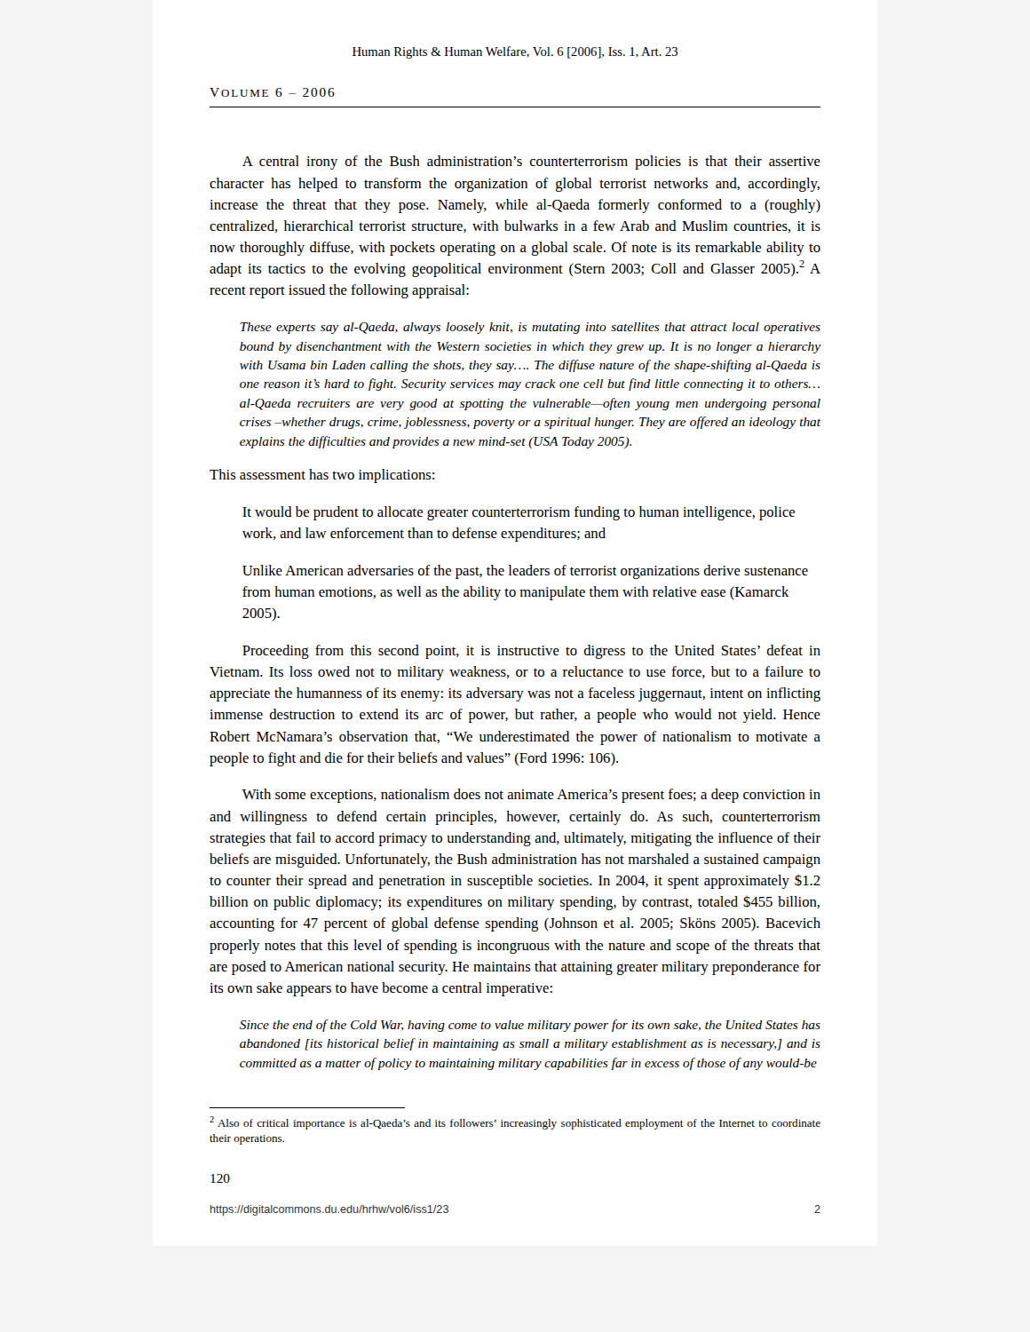Human Rights & Human Welfare, Vol. 6 [2006], Iss. 1, Art. 23
VOLUME 6 – 2006
A central irony of the Bush administration’s counterterrorism policies is that their assertive character has helped to transform the organization of global terrorist networks and, accordingly, increase the threat that they pose. Namely, while al-Qaeda formerly conformed to a (roughly) centralized, hierarchical terrorist structure, with bulwarks in a few Arab and Muslim countries, it is now thoroughly diffuse, with pockets operating on a global scale. Of note is its remarkable ability to adapt its tactics to the evolving geopolitical environment (Stern 2003; Coll and Glasser 2005).2 A recent report issued the following appraisal:
These experts say al-Qaeda, always loosely knit, is mutating into satellites that attract local operatives bound by disenchantment with the Western societies in which they grew up. It is no longer a hierarchy with Usama bin Laden calling the shots, they say…. The diffuse nature of the shape-shifting al-Qaeda is one reason it’s hard to fight. Security services may crack one cell but find little connecting it to others… al-Qaeda recruiters are very good at spotting the vulnerable—often young men undergoing personal crises –whether drugs, crime, joblessness, poverty or a spiritual hunger. They are offered an ideology that explains the difficulties and provides a new mind-set (USA Today 2005).
This assessment has two implications:
It would be prudent to allocate greater counterterrorism funding to human intelligence, police work, and law enforcement than to defense expenditures; and
Unlike American adversaries of the past, the leaders of terrorist organizations derive sustenance from human emotions, as well as the ability to manipulate them with relative ease (Kamarck 2005).
Proceeding from this second point, it is instructive to digress to the United States’ defeat in Vietnam. Its loss owed not to military weakness, or to a reluctance to use force, but to a failure to appreciate the humanness of its enemy: its adversary was not a faceless juggernaut, intent on inflicting immense destruction to extend its arc of power, but rather, a people who would not yield. Hence Robert McNamara’s observation that, “We underestimated the power of nationalism to motivate a people to fight and die for their beliefs and values” (Ford 1996: 106).
With some exceptions, nationalism does not animate America’s present foes; a deep conviction in and willingness to defend certain principles, however, certainly do. As such, counterterrorism strategies that fail to accord primacy to understanding and, ultimately, mitigating the influence of their beliefs are misguided. Unfortunately, the Bush administration has not marshaled a sustained campaign to counter their spread and penetration in susceptible societies. In 2004, it spent approximately $1.2 billion on public diplomacy; its expenditures on military spending, by contrast, totaled $455 billion, accounting for 47 percent of global defense spending (Johnson et al. 2005; Sköns 2005). Bacevich properly notes that this level of spending is incongruous with the nature and scope of the threats that are posed to American national security. He maintains that attaining greater military preponderance for its own sake appears to have become a central imperative:
Since the end of the Cold War, having come to value military power for its own sake, the United States has abandoned [its historical belief in maintaining as small a military establishment as is necessary,] and is committed as a matter of policy to maintaining military capabilities far in excess of those of any would-be
2 Also of critical importance is al-Qaeda’s and its followers’ increasingly sophisticated employment of the Internet to coordinate their operations.
120
https://digitalcommons.du.edu/hrhw/vol6/iss1/23 2